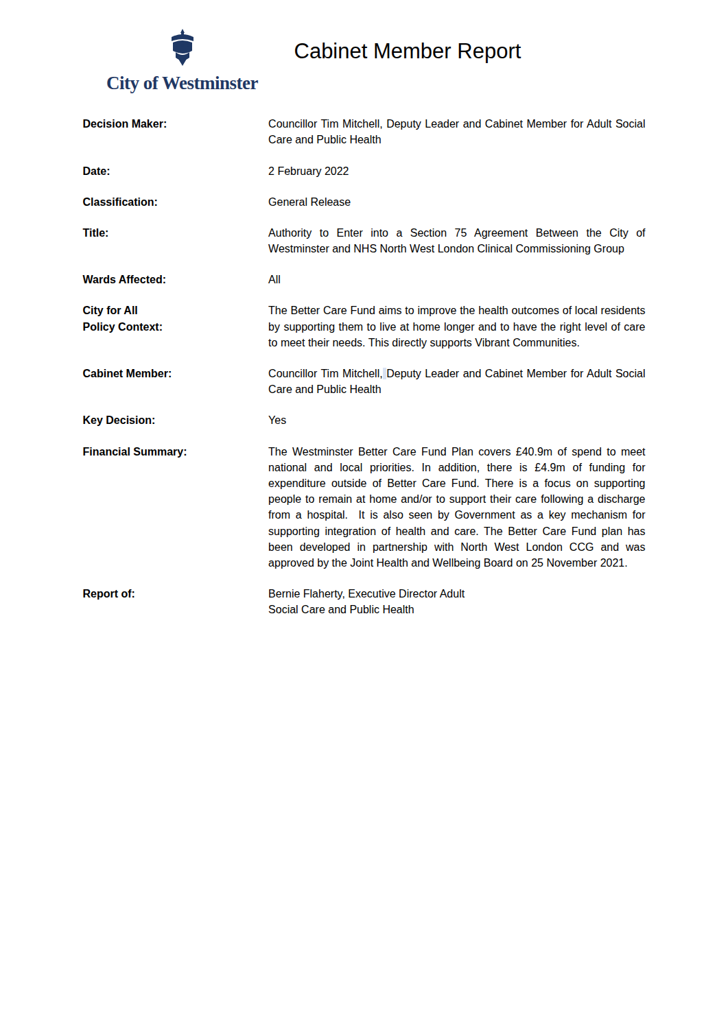City of Westminster
Cabinet Member Report
| Decision Maker: | Councillor Tim Mitchell, Deputy Leader and Cabinet Member for Adult Social Care and Public Health |
| Date: | 2 February 2022 |
| Classification: | General Release |
| Title: | Authority to Enter into a Section 75 Agreement Between the City of Westminster and NHS North West London Clinical Commissioning Group |
| Wards Affected: | All |
| City for All Policy Context: | The Better Care Fund aims to improve the health outcomes of local residents by supporting them to live at home longer and to have the right level of care to meet their needs. This directly supports Vibrant Communities. |
| Cabinet Member: | Councillor Tim Mitchell, Deputy Leader and Cabinet Member for Adult Social Care and Public Health |
| Key Decision: | Yes |
| Financial Summary: | The Westminster Better Care Fund Plan covers £40.9m of spend to meet national and local priorities. In addition, there is £4.9m of funding for expenditure outside of Better Care Fund. There is a focus on supporting people to remain at home and/or to support their care following a discharge from a hospital. It is also seen by Government as a key mechanism for supporting integration of health and care. The Better Care Fund plan has been developed in partnership with North West London CCG and was approved by the Joint Health and Wellbeing Board on 25 November 2021. |
| Report of: | Bernie Flaherty, Executive Director Adult Social Care and Public Health |